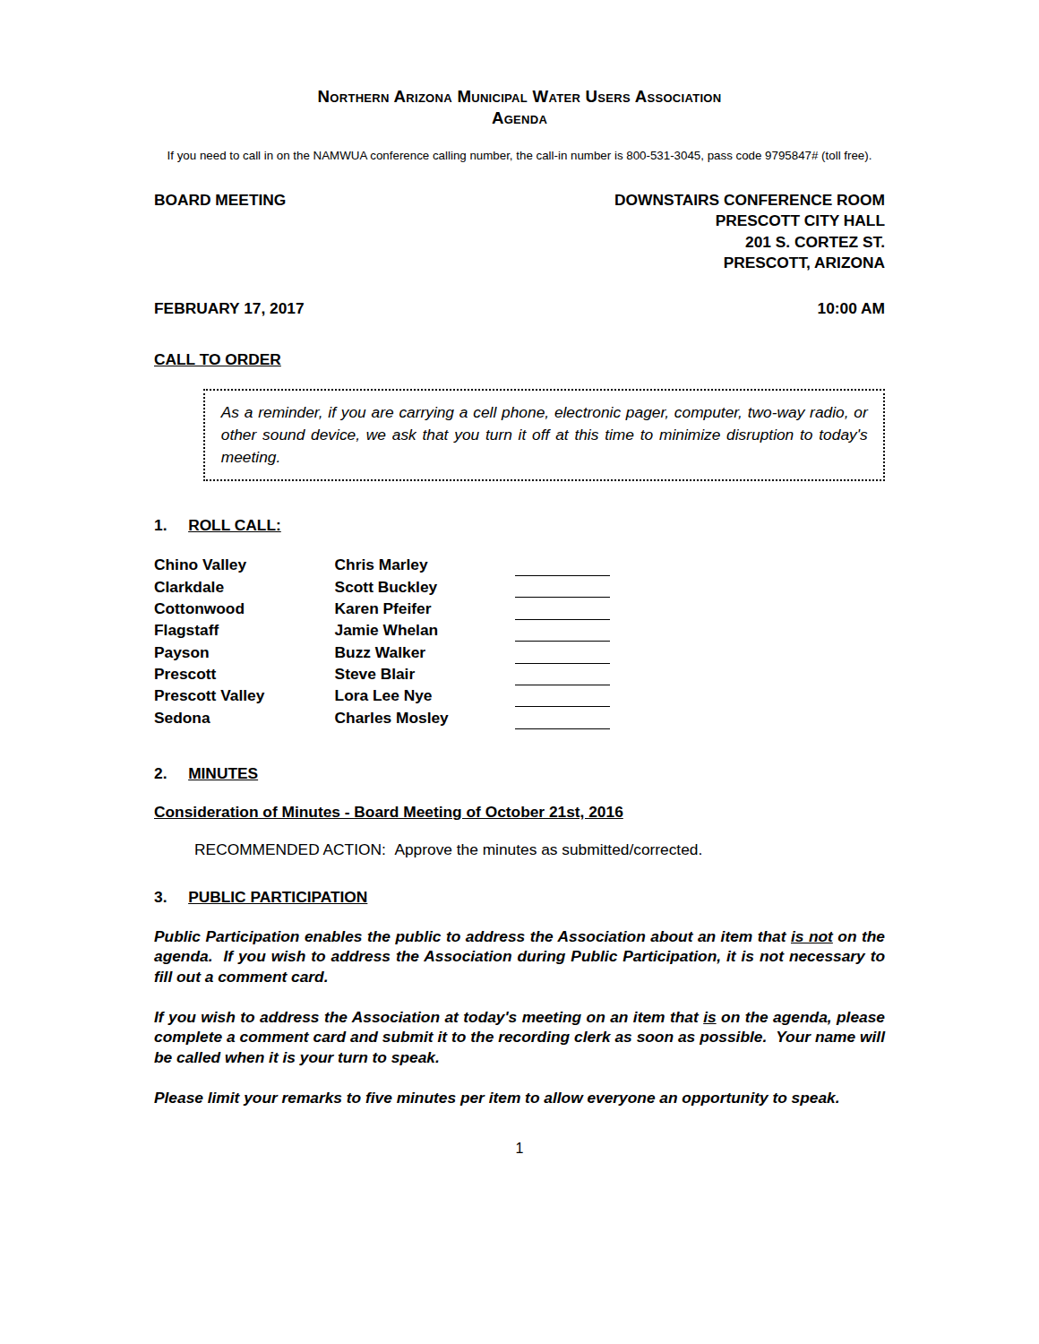Northern Arizona Municipal Water Users Association
Agenda
If you need to call in on the NAMWUA conference calling number, the call-in number is 800-531-3045, pass code 9795847# (toll free).
BOARD MEETING
DOWNSTAIRS CONFERENCE ROOM
PRESCOTT CITY HALL
201 S. CORTEZ ST.
PRESCOTT, ARIZONA
FEBRUARY 17, 2017
10:00 AM
CALL TO ORDER
As a reminder, if you are carrying a cell phone, electronic pager, computer, two-way radio, or other sound device, we ask that you turn it off at this time to minimize disruption to today's meeting.
1. ROLL CALL:
| Chino Valley | Chris Marley | |
| Clarkdale | Scott Buckley | |
| Cottonwood | Karen Pfeifer | |
| Flagstaff | Jamie Whelan | |
| Payson | Buzz Walker | |
| Prescott | Steve Blair | |
| Prescott Valley | Lora Lee Nye | |
| Sedona | Charles Mosley | |
2. MINUTES
Consideration of Minutes - Board Meeting of October 21st, 2016
RECOMMENDED ACTION: Approve the minutes as submitted/corrected.
3. PUBLIC PARTICIPATION
Public Participation enables the public to address the Association about an item that is not on the agenda. If you wish to address the Association during Public Participation, it is not necessary to fill out a comment card.
If you wish to address the Association at today's meeting on an item that is on the agenda, please complete a comment card and submit it to the recording clerk as soon as possible. Your name will be called when it is your turn to speak.
Please limit your remarks to five minutes per item to allow everyone an opportunity to speak.
1